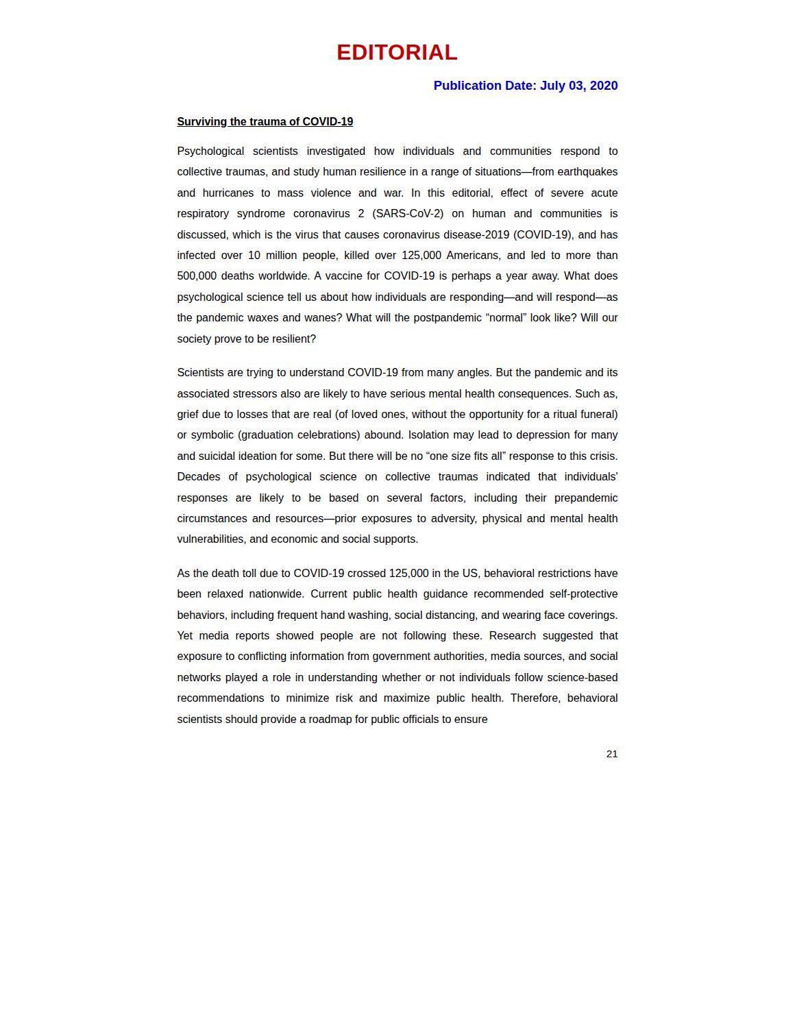EDITORIAL
Publication Date: July 03, 2020
Surviving the trauma of COVID-19
Psychological scientists investigated how individuals and communities respond to collective traumas, and study human resilience in a range of situations—from earthquakes and hurricanes to mass violence and war. In this editorial, effect of severe acute respiratory syndrome coronavirus 2 (SARS-CoV-2) on human and communities is discussed, which is the virus that causes coronavirus disease-2019 (COVID-19), and has infected over 10 million people, killed over 125,000 Americans, and led to more than 500,000 deaths worldwide. A vaccine for COVID-19 is perhaps a year away. What does psychological science tell us about how individuals are responding—and will respond—as the pandemic waxes and wanes? What will the postpandemic “normal” look like? Will our society prove to be resilient?
Scientists are trying to understand COVID-19 from many angles. But the pandemic and its associated stressors also are likely to have serious mental health consequences. Such as, grief due to losses that are real (of loved ones, without the opportunity for a ritual funeral) or symbolic (graduation celebrations) abound. Isolation may lead to depression for many and suicidal ideation for some. But there will be no “one size fits all” response to this crisis. Decades of psychological science on collective traumas indicated that individuals' responses are likely to be based on several factors, including their prepandemic circumstances and resources—prior exposures to adversity, physical and mental health vulnerabilities, and economic and social supports.
As the death toll due to COVID-19 crossed 125,000 in the US, behavioral restrictions have been relaxed nationwide. Current public health guidance recommended self-protective behaviors, including frequent hand washing, social distancing, and wearing face coverings. Yet media reports showed people are not following these. Research suggested that exposure to conflicting information from government authorities, media sources, and social networks played a role in understanding whether or not individuals follow science-based recommendations to minimize risk and maximize public health. Therefore, behavioral scientists should provide a roadmap for public officials to ensure
21